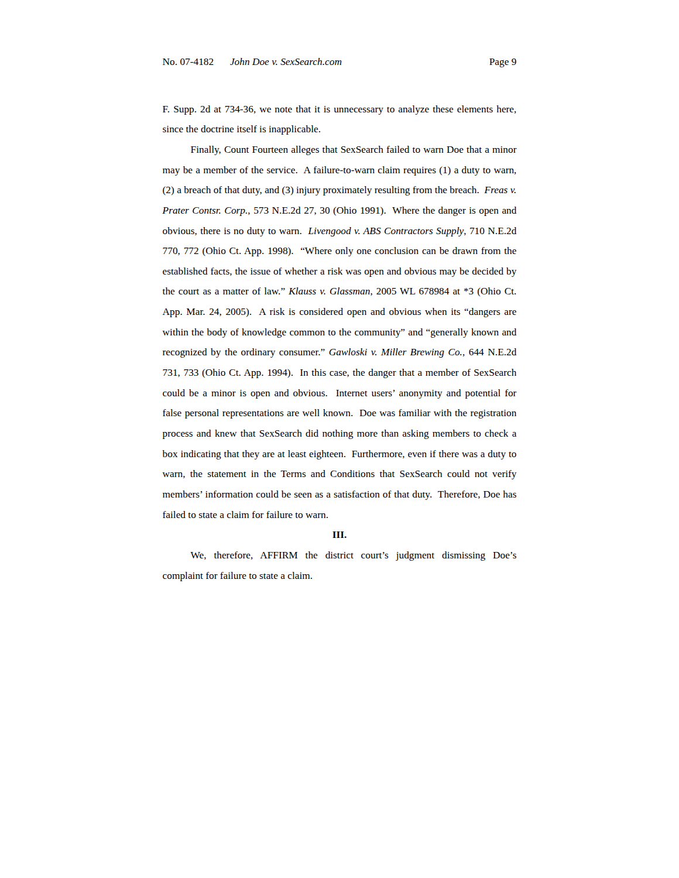No. 07-4182 John Doe v. SexSearch.com
Page 9
F. Supp. 2d at 734-36, we note that it is unnecessary to analyze these elements here, since the doctrine itself is inapplicable.
Finally, Count Fourteen alleges that SexSearch failed to warn Doe that a minor may be a member of the service. A failure-to-warn claim requires (1) a duty to warn, (2) a breach of that duty, and (3) injury proximately resulting from the breach. Freas v. Prater Contsr. Corp., 573 N.E.2d 27, 30 (Ohio 1991). Where the danger is open and obvious, there is no duty to warn. Livengood v. ABS Contractors Supply, 710 N.E.2d 770, 772 (Ohio Ct. App. 1998). “Where only one conclusion can be drawn from the established facts, the issue of whether a risk was open and obvious may be decided by the court as a matter of law.” Klauss v. Glassman, 2005 WL 678984 at *3 (Ohio Ct. App. Mar. 24, 2005). A risk is considered open and obvious when its “dangers are within the body of knowledge common to the community” and “generally known and recognized by the ordinary consumer.” Gawloski v. Miller Brewing Co., 644 N.E.2d 731, 733 (Ohio Ct. App. 1994). In this case, the danger that a member of SexSearch could be a minor is open and obvious. Internet users’ anonymity and potential for false personal representations are well known. Doe was familiar with the registration process and knew that SexSearch did nothing more than asking members to check a box indicating that they are at least eighteen. Furthermore, even if there was a duty to warn, the statement in the Terms and Conditions that SexSearch could not verify members’ information could be seen as a satisfaction of that duty. Therefore, Doe has failed to state a claim for failure to warn.
III.
We, therefore, AFFIRM the district court’s judgment dismissing Doe’s complaint for failure to state a claim.